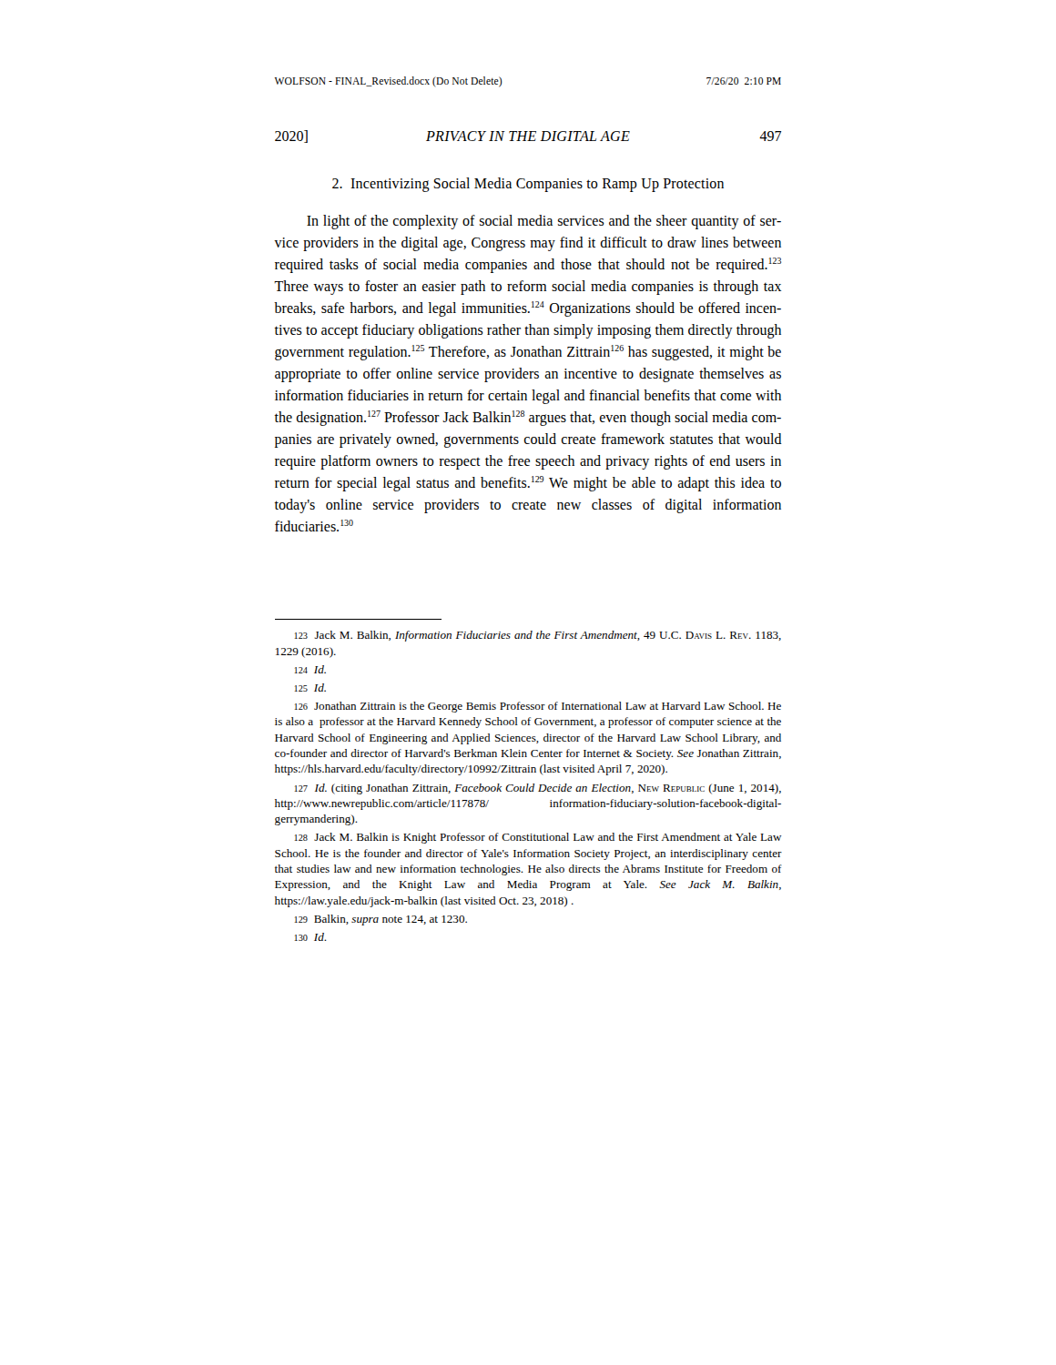WOLFSON - FINAL_Revised.docx (Do Not Delete) 7/26/20 2:10 PM
2020] PRIVACY IN THE DIGITAL AGE 497
2. Incentivizing Social Media Companies to Ramp Up Protection
In light of the complexity of social media services and the sheer quantity of service providers in the digital age, Congress may find it difficult to draw lines between required tasks of social media companies and those that should not be required.123 Three ways to foster an easier path to reform social media companies is through tax breaks, safe harbors, and legal immunities.124 Organizations should be offered incentives to accept fiduciary obligations rather than simply imposing them directly through government regulation.125 Therefore, as Jonathan Zittrain126 has suggested, it might be appropriate to offer online service providers an incentive to designate themselves as information fiduciaries in return for certain legal and financial benefits that come with the designation.127 Professor Jack Balkin128 argues that, even though social media companies are privately owned, governments could create framework statutes that would require platform owners to respect the free speech and privacy rights of end users in return for special legal status and benefits.129 We might be able to adapt this idea to today's online service providers to create new classes of digital information fiduciaries.130
123 Jack M. Balkin, Information Fiduciaries and the First Amendment, 49 U.C. Davis L. Rev. 1183, 1229 (2016).
124 Id.
125 Id.
126 Jonathan Zittrain is the George Bemis Professor of International Law at Harvard Law School. He is also a professor at the Harvard Kennedy School of Government, a professor of computer science at the Harvard School of Engineering and Applied Sciences, director of the Harvard Law School Library, and co-founder and director of Harvard's Berkman Klein Center for Internet & Society. See Jonathan Zittrain, https://hls.harvard.edu/faculty/directory/10992/Zittrain (last visited April 7, 2020).
127 Id. (citing Jonathan Zittrain, Facebook Could Decide an Election, New Republic (June 1, 2014), http://www.newrepublic.com/article/117878/ information-fiduciary-solution-facebook-digital-gerrymandering).
128 Jack M. Balkin is Knight Professor of Constitutional Law and the First Amendment at Yale Law School. He is the founder and director of Yale's Information Society Project, an interdisciplinary center that studies law and new information technologies. He also directs the Abrams Institute for Freedom of Expression, and the Knight Law and Media Program at Yale. See Jack M. Balkin, https://law.yale.edu/jack-m-balkin (last visited Oct. 23, 2018) .
129 Balkin, supra note 124, at 1230.
130 Id.